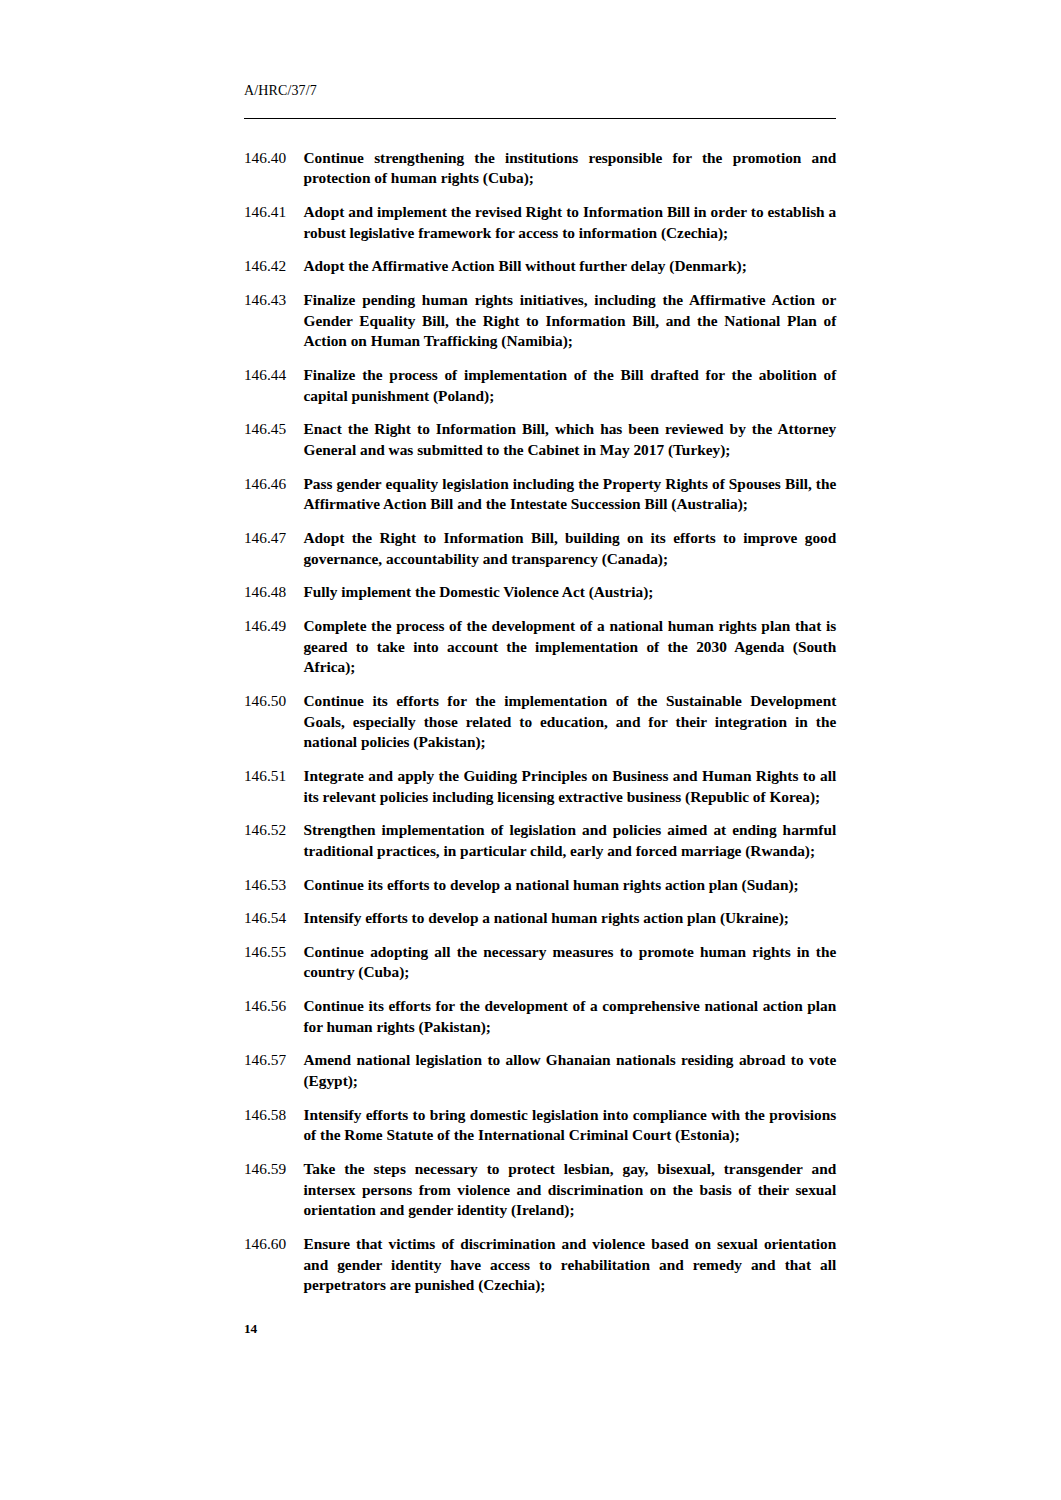A/HRC/37/7
146.40 Continue strengthening the institutions responsible for the promotion and protection of human rights (Cuba);
146.41 Adopt and implement the revised Right to Information Bill in order to establish a robust legislative framework for access to information (Czechia);
146.42 Adopt the Affirmative Action Bill without further delay (Denmark);
146.43 Finalize pending human rights initiatives, including the Affirmative Action or Gender Equality Bill, the Right to Information Bill, and the National Plan of Action on Human Trafficking (Namibia);
146.44 Finalize the process of implementation of the Bill drafted for the abolition of capital punishment (Poland);
146.45 Enact the Right to Information Bill, which has been reviewed by the Attorney General and was submitted to the Cabinet in May 2017 (Turkey);
146.46 Pass gender equality legislation including the Property Rights of Spouses Bill, the Affirmative Action Bill and the Intestate Succession Bill (Australia);
146.47 Adopt the Right to Information Bill, building on its efforts to improve good governance, accountability and transparency (Canada);
146.48 Fully implement the Domestic Violence Act (Austria);
146.49 Complete the process of the development of a national human rights plan that is geared to take into account the implementation of the 2030 Agenda (South Africa);
146.50 Continue its efforts for the implementation of the Sustainable Development Goals, especially those related to education, and for their integration in the national policies (Pakistan);
146.51 Integrate and apply the Guiding Principles on Business and Human Rights to all its relevant policies including licensing extractive business (Republic of Korea);
146.52 Strengthen implementation of legislation and policies aimed at ending harmful traditional practices, in particular child, early and forced marriage (Rwanda);
146.53 Continue its efforts to develop a national human rights action plan (Sudan);
146.54 Intensify efforts to develop a national human rights action plan (Ukraine);
146.55 Continue adopting all the necessary measures to promote human rights in the country (Cuba);
146.56 Continue its efforts for the development of a comprehensive national action plan for human rights (Pakistan);
146.57 Amend national legislation to allow Ghanaian nationals residing abroad to vote (Egypt);
146.58 Intensify efforts to bring domestic legislation into compliance with the provisions of the Rome Statute of the International Criminal Court (Estonia);
146.59 Take the steps necessary to protect lesbian, gay, bisexual, transgender and intersex persons from violence and discrimination on the basis of their sexual orientation and gender identity (Ireland);
146.60 Ensure that victims of discrimination and violence based on sexual orientation and gender identity have access to rehabilitation and remedy and that all perpetrators are punished (Czechia);
14